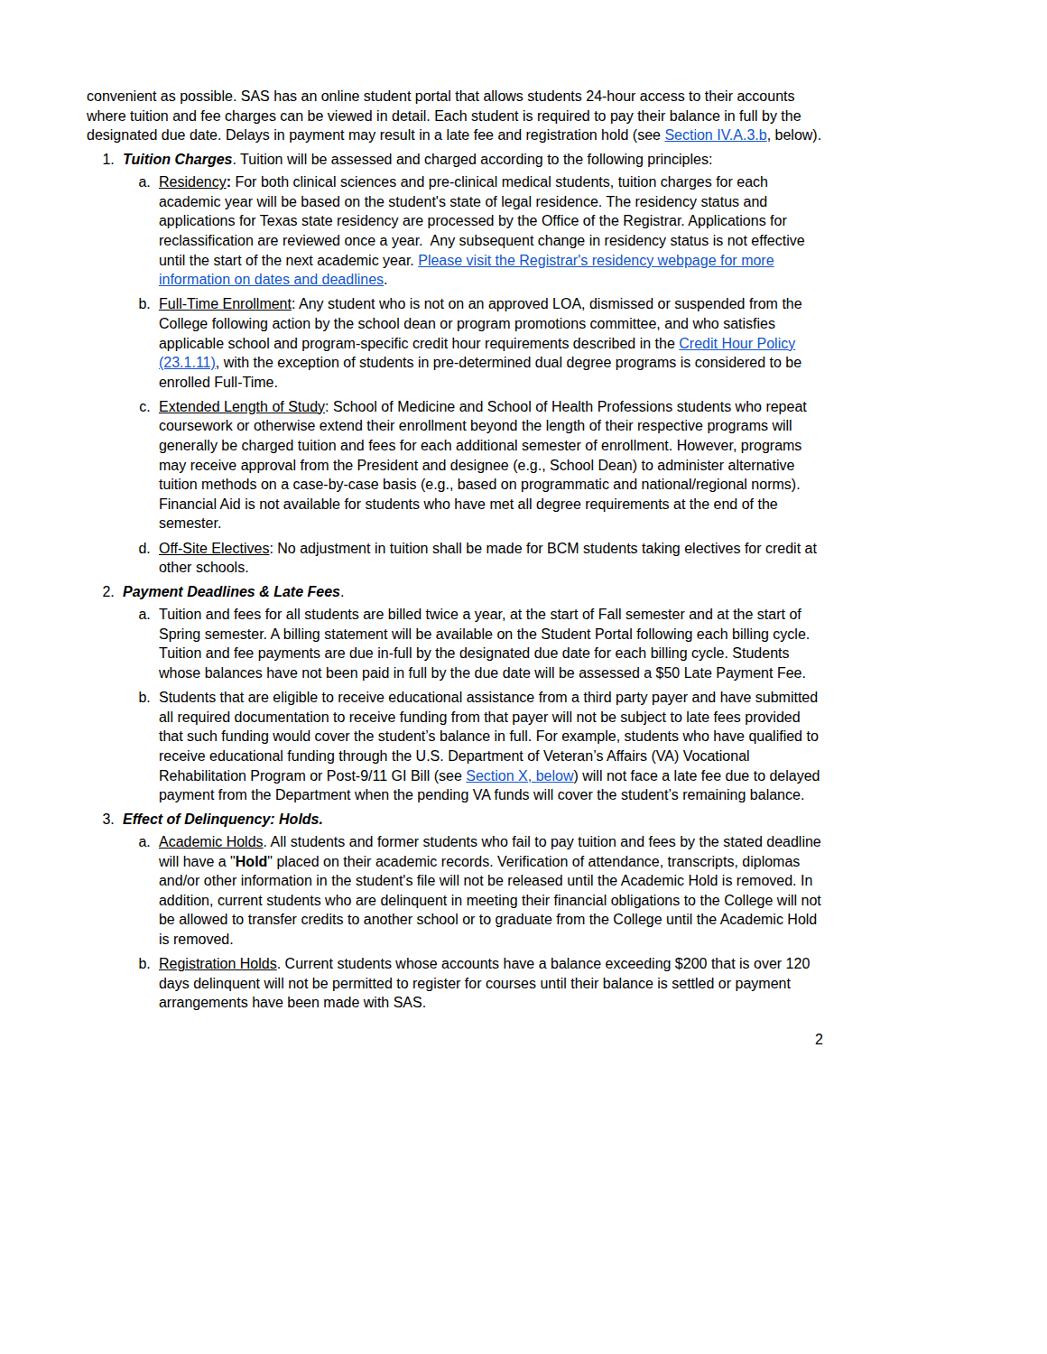convenient as possible. SAS has an online student portal that allows students 24-hour access to their accounts where tuition and fee charges can be viewed in detail. Each student is required to pay their balance in full by the designated due date. Delays in payment may result in a late fee and registration hold (see Section IV.A.3.b, below).
Tuition Charges. Tuition will be assessed and charged according to the following principles:
Residency: For both clinical sciences and pre-clinical medical students, tuition charges for each academic year will be based on the student's state of legal residence. The residency status and applications for Texas state residency are processed by the Office of the Registrar. Applications for reclassification are reviewed once a year. Any subsequent change in residency status is not effective until the start of the next academic year. Please visit the Registrar's residency webpage for more information on dates and deadlines.
Full-Time Enrollment: Any student who is not on an approved LOA, dismissed or suspended from the College following action by the school dean or program promotions committee, and who satisfies applicable school and program-specific credit hour requirements described in the Credit Hour Policy (23.1.11), with the exception of students in pre-determined dual degree programs is considered to be enrolled Full-Time.
Extended Length of Study: School of Medicine and School of Health Professions students who repeat coursework or otherwise extend their enrollment beyond the length of their respective programs will generally be charged tuition and fees for each additional semester of enrollment. However, programs may receive approval from the President and designee (e.g., School Dean) to administer alternative tuition methods on a case-by-case basis (e.g., based on programmatic and national/regional norms). Financial Aid is not available for students who have met all degree requirements at the end of the semester.
Off-Site Electives: No adjustment in tuition shall be made for BCM students taking electives for credit at other schools.
Payment Deadlines & Late Fees.
Tuition and fees for all students are billed twice a year, at the start of Fall semester and at the start of Spring semester. A billing statement will be available on the Student Portal following each billing cycle. Tuition and fee payments are due in-full by the designated due date for each billing cycle. Students whose balances have not been paid in full by the due date will be assessed a $50 Late Payment Fee.
Students that are eligible to receive educational assistance from a third party payer and have submitted all required documentation to receive funding from that payer will not be subject to late fees provided that such funding would cover the student’s balance in full. For example, students who have qualified to receive educational funding through the U.S. Department of Veteran’s Affairs (VA) Vocational Rehabilitation Program or Post-9/11 GI Bill (see Section X, below) will not face a late fee due to delayed payment from the Department when the pending VA funds will cover the student’s remaining balance.
Effect of Delinquency: Holds.
Academic Holds. All students and former students who fail to pay tuition and fees by the stated deadline will have a "Hold" placed on their academic records. Verification of attendance, transcripts, diplomas and/or other information in the student's file will not be released until the Academic Hold is removed. In addition, current students who are delinquent in meeting their financial obligations to the College will not be allowed to transfer credits to another school or to graduate from the College until the Academic Hold is removed.
Registration Holds. Current students whose accounts have a balance exceeding $200 that is over 120 days delinquent will not be permitted to register for courses until their balance is settled or payment arrangements have been made with SAS.
2